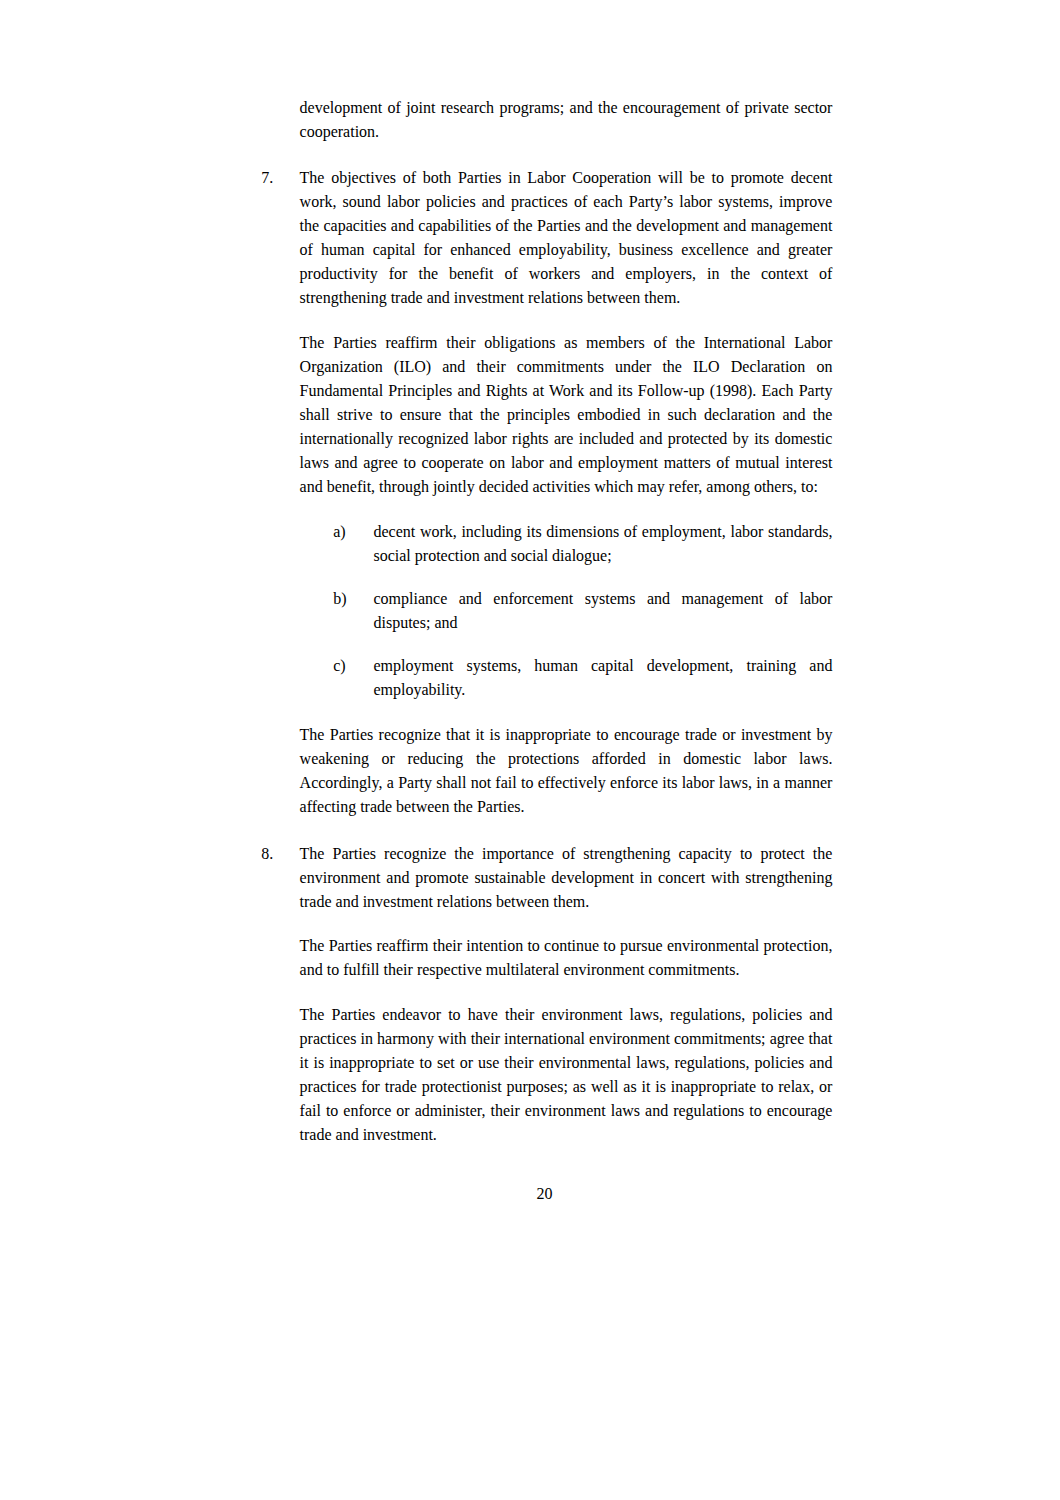development of joint research programs; and the encouragement of private sector cooperation.
The objectives of both Parties in Labor Cooperation will be to promote decent work, sound labor policies and practices of each Party’s labor systems, improve the capacities and capabilities of the Parties and the development and management of human capital for enhanced employability, business excellence and greater productivity for the benefit of workers and employers, in the context of strengthening trade and investment relations between them.
The Parties reaffirm their obligations as members of the International Labor Organization (ILO) and their commitments under the ILO Declaration on Fundamental Principles and Rights at Work and its Follow-up (1998). Each Party shall strive to ensure that the principles embodied in such declaration and the internationally recognized labor rights are included and protected by its domestic laws and agree to cooperate on labor and employment matters of mutual interest and benefit, through jointly decided activities which may refer, among others, to:
decent work, including its dimensions of employment, labor standards, social protection and social dialogue;
compliance and enforcement systems and management of labor disputes; and
employment systems, human capital development, training and employability.
The Parties recognize that it is inappropriate to encourage trade or investment by weakening or reducing the protections afforded in domestic labor laws. Accordingly, a Party shall not fail to effectively enforce its labor laws, in a manner affecting trade between the Parties.
The Parties recognize the importance of strengthening capacity to protect the environment and promote sustainable development in concert with strengthening trade and investment relations between them.
The Parties reaffirm their intention to continue to pursue environmental protection, and to fulfill their respective multilateral environment commitments.
The Parties endeavor to have their environment laws, regulations, policies and practices in harmony with their international environment commitments; agree that it is inappropriate to set or use their environmental laws, regulations, policies and practices for trade protectionist purposes; as well as it is inappropriate to relax, or fail to enforce or administer, their environment laws and regulations to encourage trade and investment.
20